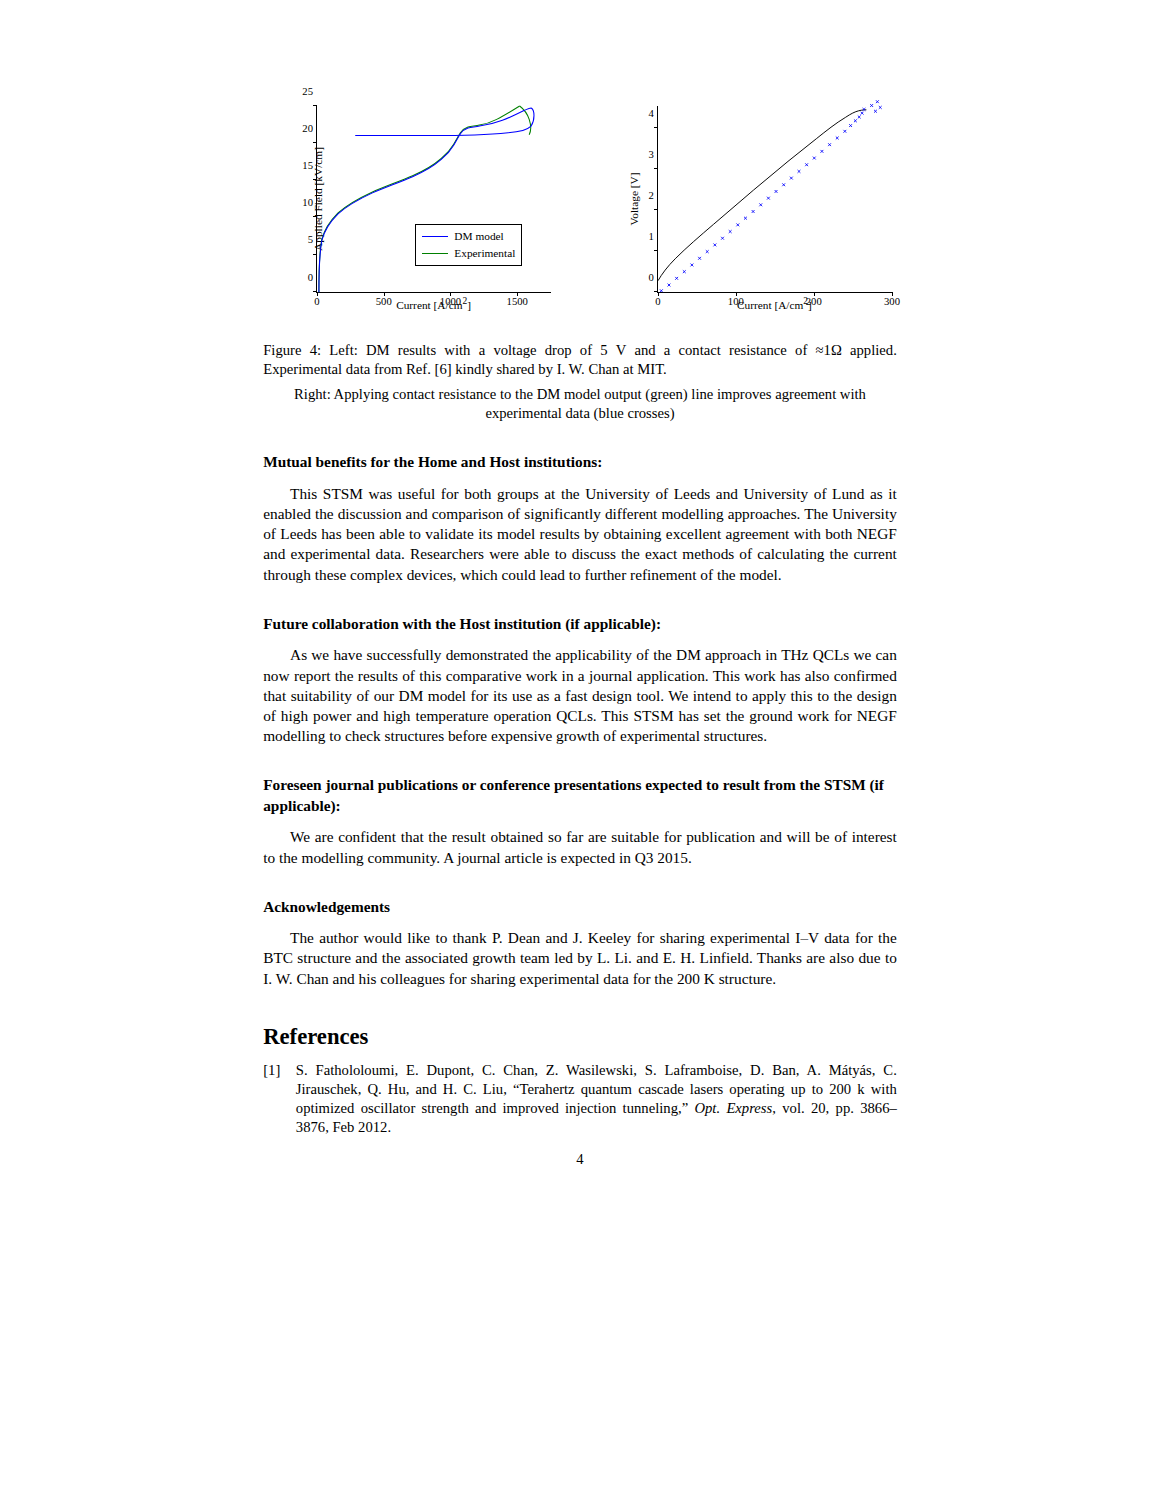Applied Field [kV/cm] 0 5 10 15 20 25 0 500 1000 1500
DM model
Experimental
Current [A/cm2]
Voltage [V] 0 1 2 3 4 0 100 200 300
Current [A/cm2]
Figure 4: Left: DM results with a voltage drop of 5 V and a contact resistance of ≈1Ω applied. Experimental data from Ref. [6] kindly shared by I. W. Chan at MIT. Right: Applying contact resistance to the DM model output (green) line improves agreement with experimental data (blue crosses)
Mutual benefits for the Home and Host institutions:
This STSM was useful for both groups at the University of Leeds and University of Lund as it enabled the discussion and comparison of significantly different modelling approaches. The University of Leeds has been able to validate its model results by obtaining excellent agreement with both NEGF and experimental data. Researchers were able to discuss the exact methods of calculating the current through these complex devices, which could lead to further refinement of the model.
Future collaboration with the Host institution (if applicable):
As we have successfully demonstrated the applicability of the DM approach in THz QCLs we can now report the results of this comparative work in a journal application. This work has also confirmed that suitability of our DM model for its use as a fast design tool. We intend to apply this to the design of high power and high temperature operation QCLs. This STSM has set the ground work for NEGF modelling to check structures before expensive growth of experimental structures.
Foreseen journal publications or conference presentations expected to result from the STSM (if applicable):
We are confident that the result obtained so far are suitable for publication and will be of interest to the modelling community. A journal article is expected in Q3 2015.
Acknowledgements
The author would like to thank P. Dean and J. Keeley for sharing experimental I–V data for the BTC structure and the associated growth team led by L. Li. and E. H. Linfield. Thanks are also due to I. W. Chan and his colleagues for sharing experimental data for the 200 K structure.
References
S. Fathololoumi, E. Dupont, C. Chan, Z. Wasilewski, S. Laframboise, D. Ban, A. Mátyás, C. Jirauschek, Q. Hu, and H. C. Liu, “Terahertz quantum cascade lasers operating up to 200 k with optimized oscillator strength and improved injection tunneling,” Opt. Express, vol. 20, pp. 3866–3876, Feb 2012.
4